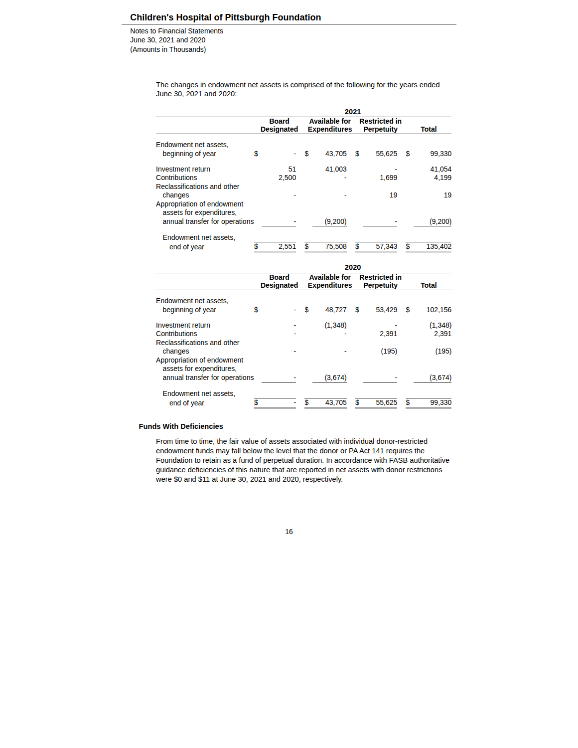Children's Hospital of Pittsburgh Foundation
Notes to Financial Statements
June 30, 2021 and 2020
(Amounts in Thousands)
The changes in endowment net assets is comprised of the following for the years ended June 30, 2021 and 2020:
| | 2021 |
| | Board Designated | Available for Expenditures | Restricted in Perpetuity | Total |
| Endowment net assets, | |
| beginning of year | $ | - | | $ | 43,705 | | $ | 55,625 | | $ | 99,330 |
| Investment return | | 51 | | | 41,003 | | | - | | | 41,054 |
| Contributions | | 2,500 | | | - | | | 1,699 | | | 4,199 |
| Reclassifications and other | |
| changes | | - | | | - | | | 19 | | | 19 |
| Appropriation of endowment | |
| assets for expenditures, | |
| annual transfer for operations | | - | | | (9,200) | | | - | | | (9,200) |
| Endowment net assets, | |
| end of year | $ | 2,551 | | $ | 75,508 | | $ | 57,343 | | $ | 135,402 |
| | 2020 |
| | Board Designated | Available for Expenditures | Restricted in Perpetuity | Total |
| Endowment net assets, | |
| beginning of year | $ | - | | $ | 48,727 | | $ | 53,429 | | $ | 102,156 |
| Investment return | | - | | | (1,348) | | | - | | | (1,348) |
| Contributions | | - | | | - | | | 2,391 | | | 2,391 |
| Reclassifications and other | |
| changes | | - | | | - | | | (195) | | | (195) |
| Appropriation of endowment | |
| assets for expenditures, | |
| annual transfer for operations | | - | | | (3,674) | | | - | | | (3,674) |
| Endowment net assets, | |
| end of year | $ | - | | $ | 43,705 | | $ | 55,625 | | $ | 99,330 |
Funds With Deficiencies
From time to time, the fair value of assets associated with individual donor-restricted endowment funds may fall below the level that the donor or PA Act 141 requires the Foundation to retain as a fund of perpetual duration. In accordance with FASB authoritative guidance deficiencies of this nature that are reported in net assets with donor restrictions were $0 and $11 at June 30, 2021 and 2020, respectively.
16